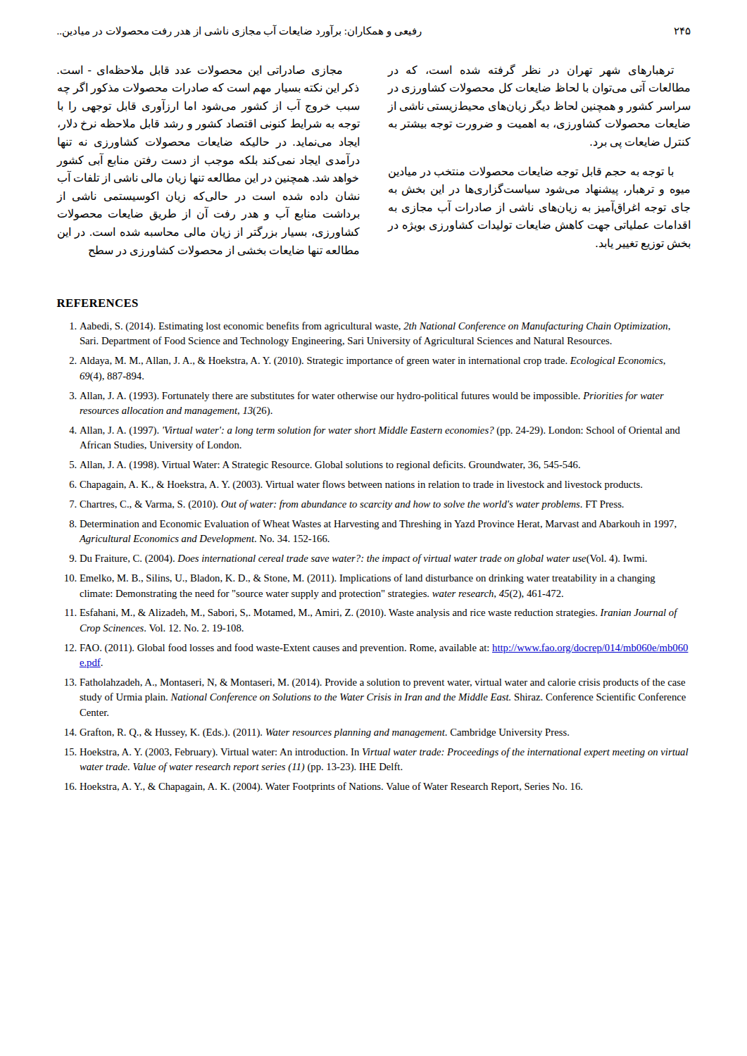۲۴۵ رفیعی و همکاران: برآورد ضایعات آب مجازی ناشی از هدر رفت محصولات در میادین..
ترهبارهای شهر تهران در نظر گرفته شده است، که در مطالعات آتی می‌توان با لحاظ ضایعات کل محصولات کشاورزی در سراسر کشور و همچنین لحاظ دیگر زیان‌های محیط‌زیستی ناشی از ضایعات محصولات کشاورزی، به اهمیت و ضرورت توجه بیشتر به کنترل ضایعات پی برد.
با توجه به حجم قابل توجه ضایعات محصولات منتخب در میادین میوه و ترهبار، پیشنهاد می‌شود سیاست‌گزاری‌ها در این بخش به جای توجه اغراق‌آمیز به زیان‌های ناشی از صادرات آب مجازی به اقدامات عملیاتی جهت کاهش ضایعات تولیدات کشاورزی بویژه در بخش توزیع تغییر یابد.
مجازی صادراتی این محصولات عدد قابل ملاحظه‌ای - است. ذکر این نکته بسیار مهم است که صادرات محصولات مذکور اگر چه سبب خروج آب از کشور می‌شود اما ارزآوری قابل توجهی را با توجه به شرایط کنونی اقتصاد کشور و رشد قابل ملاحظه نرخ دلار، ایجاد می‌نماید. در حالیکه ضایعات محصولات کشاورزی نه تنها درآمدی ایجاد نمی‌کند بلکه موجب از دست رفتن منابع آبی کشور خواهد شد. همچنین در این مطالعه تنها زیان مالی ناشی از تلفات آب نشان داده شده است در حالی‌که زیان اکوسیستمی ناشی از برداشت منابع آب و هدر رفت آن از طریق ضایعات محصولات کشاورزی، بسیار بزرگتر از زیان مالی محاسبه شده است. در این مطالعه تنها ضایعات بخشی از محصولات کشاورزی در سطح
REFERENCES
Aabedi, S. (2014). Estimating lost economic benefits from agricultural waste, 2th National Conference on Manufacturing Chain Optimization, Sari. Department of Food Science and Technology Engineering, Sari University of Agricultural Sciences and Natural Resources.
Aldaya, M. M., Allan, J. A., & Hoekstra, A. Y. (2010). Strategic importance of green water in international crop trade. Ecological Economics, 69(4), 887-894.
Allan, J. A. (1993). Fortunately there are substitutes for water otherwise our hydro-political futures would be impossible. Priorities for water resources allocation and management, 13(26).
Allan, J. A. (1997). 'Virtual water': a long term solution for water short Middle Eastern economies? (pp. 24-29). London: School of Oriental and African Studies, University of London.
Allan, J. A. (1998). Virtual Water: A Strategic Resource. Global solutions to regional deficits. Groundwater, 36, 545-546.
Chapagain, A. K., & Hoekstra, A. Y. (2003). Virtual water flows between nations in relation to trade in livestock and livestock products.
Chartres, C., & Varma, S. (2010). Out of water: from abundance to scarcity and how to solve the world's water problems. FT Press.
Determination and Economic Evaluation of Wheat Wastes at Harvesting and Threshing in Yazd Province Herat, Marvast and Abarkouh in 1997, Agricultural Economics and Development. No. 34. 152-166.
Du Fraiture, C. (2004). Does international cereal trade save water?: the impact of virtual water trade on global water use(Vol. 4). Iwmi.
Emelko, M. B., Silins, U., Bladon, K. D., & Stone, M. (2011). Implications of land disturbance on drinking water treatability in a changing climate: Demonstrating the need for "source water supply and protection" strategies. water research, 45(2), 461-472.
Esfahani, M., & Alizadeh, M., Sabori, S,. Motamed, M., Amiri, Z. (2010). Waste analysis and rice waste reduction strategies. Iranian Journal of Crop Scinences. Vol. 12. No. 2. 19-108.
FAO. (2011). Global food losses and food waste-Extent causes and prevention. Rome, available at: http://www.fao.org/docrep/014/mb060e/mb060e.pdf.
Fatholahzadeh, A., Montaseri, N, & Montaseri, M. (2014). Provide a solution to prevent water, virtual water and calorie crisis products of the case study of Urmia plain. National Conference on Solutions to the Water Crisis in Iran and the Middle East. Shiraz. Conference Scientific Conference Center.
Grafton, R. Q., & Hussey, K. (Eds.). (2011). Water resources planning and management. Cambridge University Press.
Hoekstra, A. Y. (2003, February). Virtual water: An introduction. In Virtual water trade: Proceedings of the international expert meeting on virtual water trade. Value of water research report series (11) (pp. 13-23). IHE Delft.
Hoekstra, A. Y., & Chapagain, A. K. (2004). Water Footprints of Nations. Value of Water Research Report, Series No. 16.